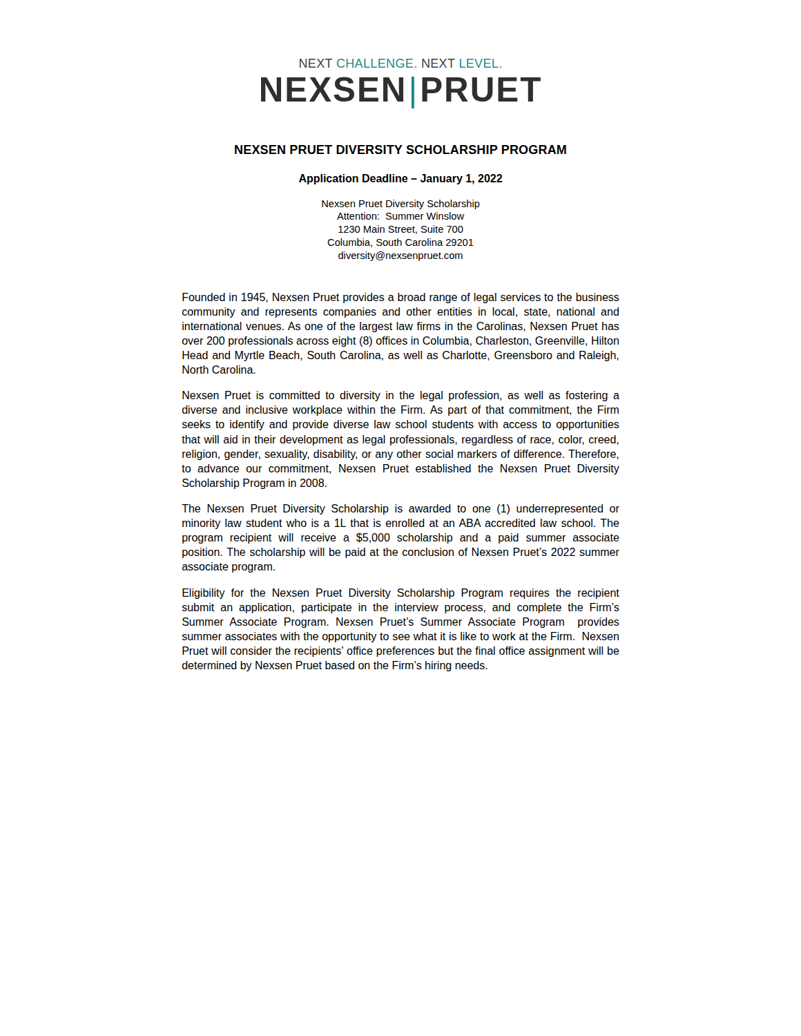NEXT CHALLENGE. NEXT LEVEL.
NEXSEN|PRUET
NEXSEN PRUET DIVERSITY SCHOLARSHIP PROGRAM
Application Deadline – January 1, 2022
Nexsen Pruet Diversity Scholarship
Attention: Summer Winslow
1230 Main Street, Suite 700
Columbia, South Carolina 29201
diversity@nexsenpruet.com
Founded in 1945, Nexsen Pruet provides a broad range of legal services to the business community and represents companies and other entities in local, state, national and international venues. As one of the largest law firms in the Carolinas, Nexsen Pruet has over 200 professionals across eight (8) offices in Columbia, Charleston, Greenville, Hilton Head and Myrtle Beach, South Carolina, as well as Charlotte, Greensboro and Raleigh, North Carolina.
Nexsen Pruet is committed to diversity in the legal profession, as well as fostering a diverse and inclusive workplace within the Firm. As part of that commitment, the Firm seeks to identify and provide diverse law school students with access to opportunities that will aid in their development as legal professionals, regardless of race, color, creed, religion, gender, sexuality, disability, or any other social markers of difference. Therefore, to advance our commitment, Nexsen Pruet established the Nexsen Pruet Diversity Scholarship Program in 2008.
The Nexsen Pruet Diversity Scholarship is awarded to one (1) underrepresented or minority law student who is a 1L that is enrolled at an ABA accredited law school. The program recipient will receive a $5,000 scholarship and a paid summer associate position. The scholarship will be paid at the conclusion of Nexsen Pruet’s 2022 summer associate program.
Eligibility for the Nexsen Pruet Diversity Scholarship Program requires the recipient submit an application, participate in the interview process, and complete the Firm’s Summer Associate Program. Nexsen Pruet’s Summer Associate Program provides summer associates with the opportunity to see what it is like to work at the Firm. Nexsen Pruet will consider the recipients’ office preferences but the final office assignment will be determined by Nexsen Pruet based on the Firm’s hiring needs.